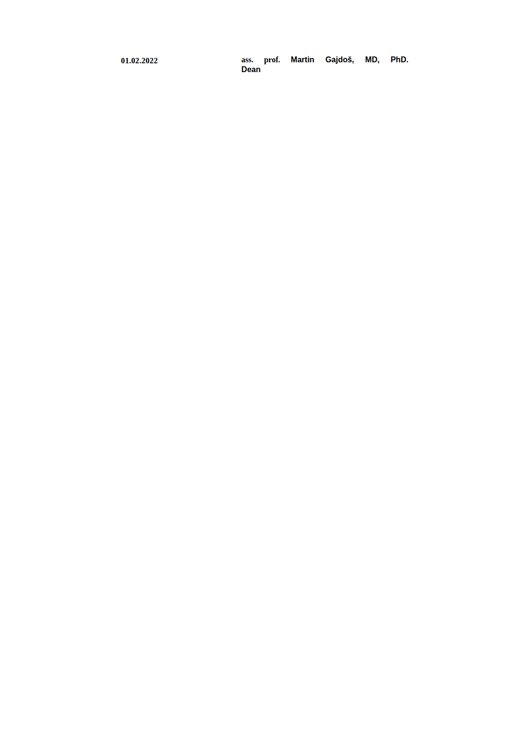01.02.2022
ass. prof. Martin Gajdoš, MD, PhD. Dean